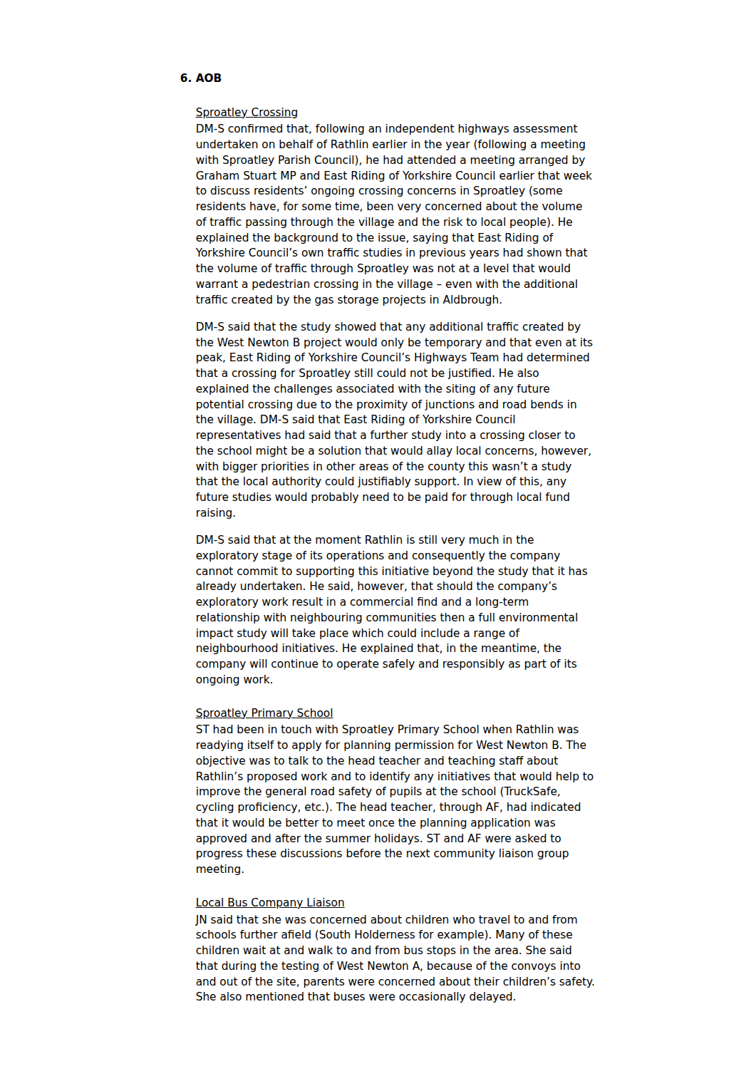AOB
Sproatley Crossing
DM-S confirmed that, following an independent highways assessment undertaken on behalf of Rathlin earlier in the year (following a meeting with Sproatley Parish Council), he had attended a meeting arranged by Graham Stuart MP and East Riding of Yorkshire Council earlier that week to discuss residents’ ongoing crossing concerns in Sproatley (some residents have, for some time, been very concerned about the volume of traffic passing through the village and the risk to local people). He explained the background to the issue, saying that East Riding of Yorkshire Council’s own traffic studies in previous years had shown that the volume of traffic through Sproatley was not at a level that would warrant a pedestrian crossing in the village – even with the additional traffic created by the gas storage projects in Aldbrough.
DM-S said that the study showed that any additional traffic created by the West Newton B project would only be temporary and that even at its peak, East Riding of Yorkshire Council’s Highways Team had determined that a crossing for Sproatley still could not be justified. He also explained the challenges associated with the siting of any future potential crossing due to the proximity of junctions and road bends in the village. DM-S said that East Riding of Yorkshire Council representatives had said that a further study into a crossing closer to the school might be a solution that would allay local concerns, however, with bigger priorities in other areas of the county this wasn’t a study that the local authority could justifiably support. In view of this, any future studies would probably need to be paid for through local fund raising.
DM-S said that at the moment Rathlin is still very much in the exploratory stage of its operations and consequently the company cannot commit to supporting this initiative beyond the study that it has already undertaken. He said, however, that should the company’s exploratory work result in a commercial find and a long-term relationship with neighbouring communities then a full environmental impact study will take place which could include a range of neighbourhood initiatives. He explained that, in the meantime, the company will continue to operate safely and responsibly as part of its ongoing work.
Sproatley Primary School
ST had been in touch with Sproatley Primary School when Rathlin was readying itself to apply for planning permission for West Newton B. The objective was to talk to the head teacher and teaching staff about Rathlin’s proposed work and to identify any initiatives that would help to improve the general road safety of pupils at the school (TruckSafe, cycling proficiency, etc.). The head teacher, through AF, had indicated that it would be better to meet once the planning application was approved and after the summer holidays. ST and AF were asked to progress these discussions before the next community liaison group meeting.
Local Bus Company Liaison
JN said that she was concerned about children who travel to and from schools further afield (South Holderness for example). Many of these children wait at and walk to and from bus stops in the area. She said that during the testing of West Newton A, because of the convoys into and out of the site, parents were concerned about their children’s safety. She also mentioned that buses were occasionally delayed.